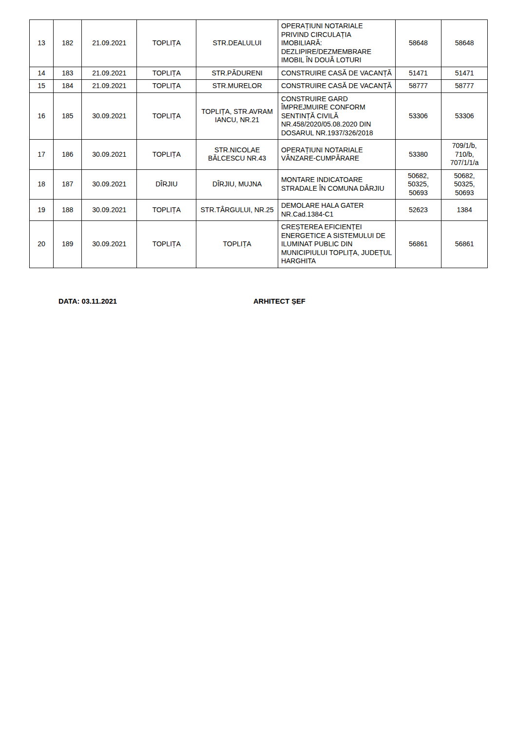| 13 | 182 | 21.09.2021 | TOPLIȚA | STR.DEALULUI | OPERAȚIUNI NOTARIALE PRIVIND CIRCULAȚIA IMOBILIARĂ: DEZLIPIRE/DEZMEMBRARE IMOBIL ÎN DOUĂ LOTURI | 58648 | 58648 |
| 14 | 183 | 21.09.2021 | TOPLIȚA | STR.PĂDURENI | CONSTRUIRE CASĂ DE VACANȚĂ | 51471 | 51471 |
| 15 | 184 | 21.09.2021 | TOPLIȚA | STR.MURELOR | CONSTRUIRE CASĂ DE VACANȚĂ | 58777 | 58777 |
| 16 | 185 | 30.09.2021 | TOPLIȚA | TOPLIȚA, STR.AVRAM IANCU, NR.21 | CONSTRUIRE GARD ÎMPREJMUIRE CONFORM SENTINȚĂ CIVILĂ NR.458/2020/05.08.2020 DIN DOSARUL NR.1937/326/2018 | 53306 | 53306 |
| 17 | 186 | 30.09.2021 | TOPLIȚA | STR.NICOLAE BĂLCESCU NR.43 | OPERAȚIUNI NOTARIALE VÂNZARE-CUMPĂRARE | 53380 | 709/1/b, 710/b, 707/1/1/a |
| 18 | 187 | 30.09.2021 | DÎRJIU | DÎRJIU, MUJNA | MONTARE INDICATOARE STRADALE ÎN COMUNA DÂRJIU | 50682, 50325, 50693 | 50682, 50325, 50693 |
| 19 | 188 | 30.09.2021 | TOPLIȚA | STR.TÂRGULUI, NR.25 | DEMOLARE HALA GATER NR.Cad.1384-C1 | 52623 | 1384 |
| 20 | 189 | 30.09.2021 | TOPLIȚA | TOPLIȚA | CREȘTEREA EFICIENȚEI ENERGETICE A SISTEMULUI DE ILUMINAT PUBLIC DIN MUNICIPIULUI TOPLIȚA, JUDEȚUL HARGHITA | 56861 | 56861 |
DATA: 03.11.2021 ARHITECT ȘEF